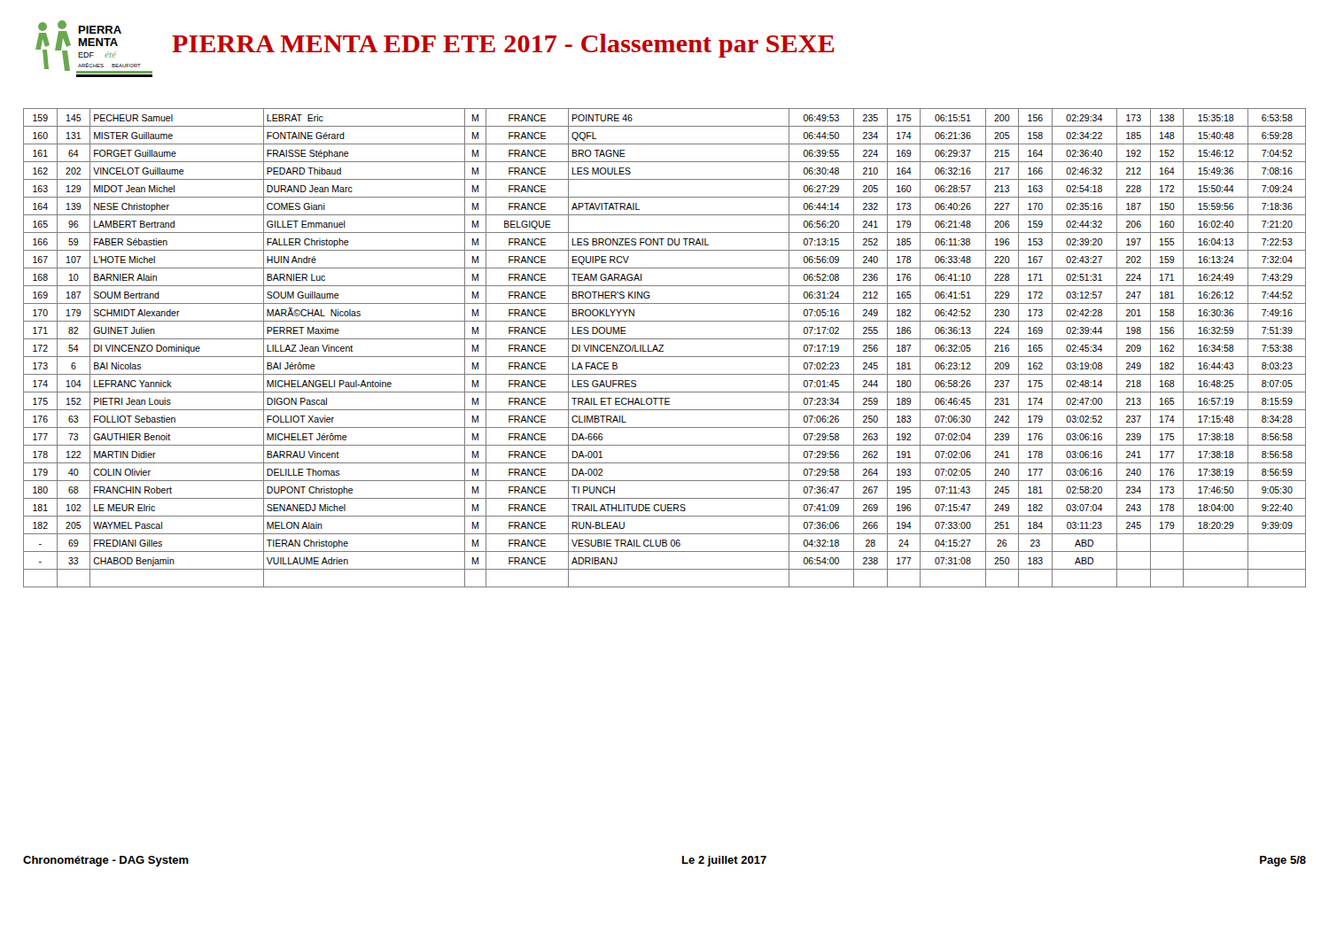PIERRA MENTA EDF été ARÊCHES BEAUFORT
PIERRA MENTA EDF ETE 2017 - Classement par SEXE
| 159 | 145 | PECHEUR Samuel | LEBRAT Eric | M | FRANCE | POINTURE 46 | 06:49:53 | 235 | 175 | 06:15:51 | 200 | 156 | 02:29:34 | 173 | 138 | 15:35:18 | 6:53:58 |
| 160 | 131 | MISTER Guillaume | FONTAINE Gérard | M | FRANCE | QQFL | 06:44:50 | 234 | 174 | 06:21:36 | 205 | 158 | 02:34:22 | 185 | 148 | 15:40:48 | 6:59:28 |
| 161 | 64 | FORGET Guillaume | FRAISSE Stéphane | M | FRANCE | BRO TAGNE | 06:39:55 | 224 | 169 | 06:29:37 | 215 | 164 | 02:36:40 | 192 | 152 | 15:46:12 | 7:04:52 |
| 162 | 202 | VINCELOT Guillaume | PEDARD Thibaud | M | FRANCE | LES MOULES | 06:30:48 | 210 | 164 | 06:32:16 | 217 | 166 | 02:46:32 | 212 | 164 | 15:49:36 | 7:08:16 |
| 163 | 129 | MIDOT Jean Michel | DURAND Jean Marc | M | FRANCE | | 06:27:29 | 205 | 160 | 06:28:57 | 213 | 163 | 02:54:18 | 228 | 172 | 15:50:44 | 7:09:24 |
| 164 | 139 | NESE Christopher | COMES Giani | M | FRANCE | APTAVITATRAIL | 06:44:14 | 232 | 173 | 06:40:26 | 227 | 170 | 02:35:16 | 187 | 150 | 15:59:56 | 7:18:36 |
| 165 | 96 | LAMBERT Bertrand | GILLET Emmanuel | M | BELGIQUE | | 06:56:20 | 241 | 179 | 06:21:48 | 206 | 159 | 02:44:32 | 206 | 160 | 16:02:40 | 7:21:20 |
| 166 | 59 | FABER Sébastien | FALLER Christophe | M | FRANCE | LES BRONZES FONT DU TRAIL | 07:13:15 | 252 | 185 | 06:11:38 | 196 | 153 | 02:39:20 | 197 | 155 | 16:04:13 | 7:22:53 |
| 167 | 107 | L'HOTE Michel | HUIN André | M | FRANCE | EQUIPE RCV | 06:56:09 | 240 | 178 | 06:33:48 | 220 | 167 | 02:43:27 | 202 | 159 | 16:13:24 | 7:32:04 |
| 168 | 10 | BARNIER Alain | BARNIER Luc | M | FRANCE | TEAM GARAGAI | 06:52:08 | 236 | 176 | 06:41:10 | 228 | 171 | 02:51:31 | 224 | 171 | 16:24:49 | 7:43:29 |
| 169 | 187 | SOUM Bertrand | SOUM Guillaume | M | FRANCE | BROTHER'S KING | 06:31:24 | 212 | 165 | 06:41:51 | 229 | 172 | 03:12:57 | 247 | 181 | 16:26:12 | 7:44:52 |
| 170 | 179 | SCHMIDT Alexander | MARÃ©CHAL Nicolas | M | FRANCE | BROOKLYYYN | 07:05:16 | 249 | 182 | 06:42:52 | 230 | 173 | 02:42:28 | 201 | 158 | 16:30:36 | 7:49:16 |
| 171 | 82 | GUINET Julien | PERRET Maxime | M | FRANCE | LES DOUME | 07:17:02 | 255 | 186 | 06:36:13 | 224 | 169 | 02:39:44 | 198 | 156 | 16:32:59 | 7:51:39 |
| 172 | 54 | DI VINCENZO Dominique | LILLAZ Jean Vincent | M | FRANCE | DI VINCENZO/LILLAZ | 07:17:19 | 256 | 187 | 06:32:05 | 216 | 165 | 02:45:34 | 209 | 162 | 16:34:58 | 7:53:38 |
| 173 | 6 | BAI Nicolas | BAI Jérôme | M | FRANCE | LA FACE B | 07:02:23 | 245 | 181 | 06:23:12 | 209 | 162 | 03:19:08 | 249 | 182 | 16:44:43 | 8:03:23 |
| 174 | 104 | LEFRANC Yannick | MICHELANGELI Paul-Antoine | M | FRANCE | LES GAUFRES | 07:01:45 | 244 | 180 | 06:58:26 | 237 | 175 | 02:48:14 | 218 | 168 | 16:48:25 | 8:07:05 |
| 175 | 152 | PIETRI Jean Louis | DIGON Pascal | M | FRANCE | TRAIL ET ECHALOTTE | 07:23:34 | 259 | 189 | 06:46:45 | 231 | 174 | 02:47:00 | 213 | 165 | 16:57:19 | 8:15:59 |
| 176 | 63 | FOLLIOT Sebastien | FOLLIOT Xavier | M | FRANCE | CLIMBTRAIL | 07:06:26 | 250 | 183 | 07:06:30 | 242 | 179 | 03:02:52 | 237 | 174 | 17:15:48 | 8:34:28 |
| 177 | 73 | GAUTHIER Benoit | MICHELET Jérôme | M | FRANCE | DA-666 | 07:29:58 | 263 | 192 | 07:02:04 | 239 | 176 | 03:06:16 | 239 | 175 | 17:38:18 | 8:56:58 |
| 178 | 122 | MARTIN Didier | BARRAU Vincent | M | FRANCE | DA-001 | 07:29:56 | 262 | 191 | 07:02:06 | 241 | 178 | 03:06:16 | 241 | 177 | 17:38:18 | 8:56:58 |
| 179 | 40 | COLIN Olivier | DELILLE Thomas | M | FRANCE | DA-002 | 07:29:58 | 264 | 193 | 07:02:05 | 240 | 177 | 03:06:16 | 240 | 176 | 17:38:19 | 8:56:59 |
| 180 | 68 | FRANCHIN Robert | DUPONT Christophe | M | FRANCE | TI PUNCH | 07:36:47 | 267 | 195 | 07:11:43 | 245 | 181 | 02:58:20 | 234 | 173 | 17:46:50 | 9:05:30 |
| 181 | 102 | LE MEUR Elric | SENANEDJ Michel | M | FRANCE | TRAIL ATHLITUDE CUERS | 07:41:09 | 269 | 196 | 07:15:47 | 249 | 182 | 03:07:04 | 243 | 178 | 18:04:00 | 9:22:40 |
| 182 | 205 | WAYMEL Pascal | MELON Alain | M | FRANCE | RUN-BLEAU | 07:36:06 | 266 | 194 | 07:33:00 | 251 | 184 | 03:11:23 | 245 | 179 | 18:20:29 | 9:39:09 |
| - | 69 | FREDIANI Gilles | TIERAN Christophe | M | FRANCE | VESUBIE TRAIL CLUB 06 | 04:32:18 | 28 | 24 | 04:15:27 | 26 | 23 | ABD | | | | |
| - | 33 | CHABOD Benjamin | VUILLAUME Adrien | M | FRANCE | ADRIBANJ | 06:54:00 | 238 | 177 | 07:31:08 | 250 | 183 | ABD | | | | |
Chronométrage - DAG System
Le 2 juillet 2017
Page 5/8